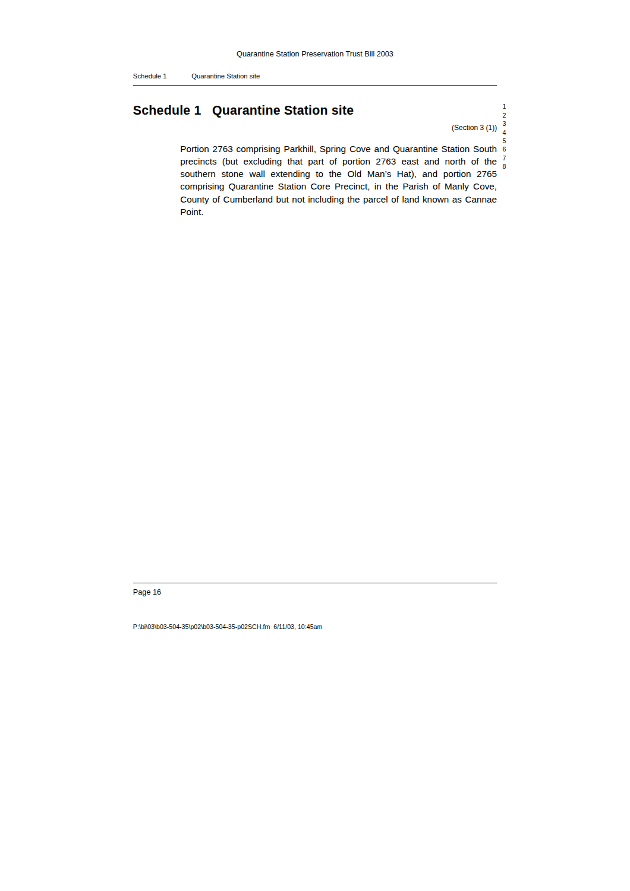Quarantine Station Preservation Trust Bill 2003
Schedule 1 Quarantine Station site
1 2 3 4 5 6 7 8
Schedule 1 Quarantine Station site
(Section 3 (1))
Portion 2763 comprising Parkhill, Spring Cove and Quarantine Station South precincts (but excluding that part of portion 2763 east and north of the southern stone wall extending to the Old Man’s Hat), and portion 2765 comprising Quarantine Station Core Precinct, in the Parish of Manly Cove, County of Cumberland but not including the parcel of land known as Cannae Point.
Page 16
P:\bi\03\b03-504-35\p02\b03-504-35-p02SCH.fm 6/11/03, 10:45am